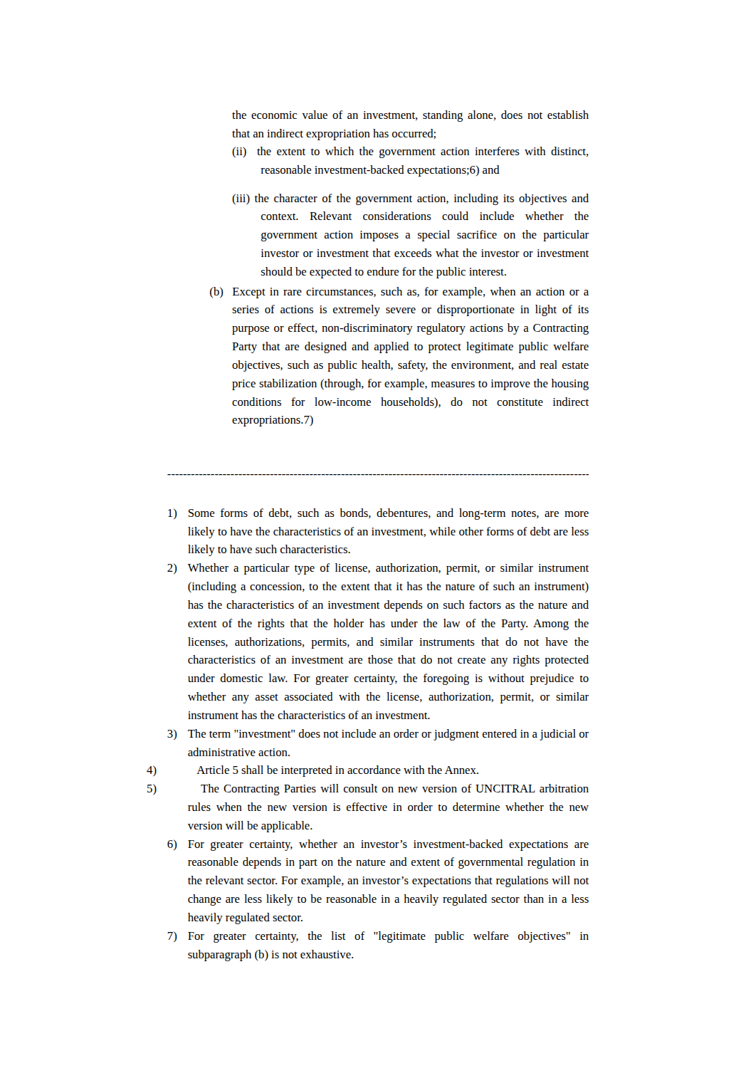the economic value of an investment, standing alone, does not establish that an indirect expropriation has occurred;
(ii) the extent to which the government action interferes with distinct, reasonable investment-backed expectations;6) and
(iii) the character of the government action, including its objectives and context. Relevant considerations could include whether the government action imposes a special sacrifice on the particular investor or investment that exceeds what the investor or investment should be expected to endure for the public interest.
(b) Except in rare circumstances, such as, for example, when an action or a series of actions is extremely severe or disproportionate in light of its purpose or effect, non-discriminatory regulatory actions by a Contracting Party that are designed and applied to protect legitimate public welfare objectives, such as public health, safety, the environment, and real estate price stabilization (through, for example, measures to improve the housing conditions for low-income households), do not constitute indirect expropriations.7)
-----------------------------------------------------------------------------------------------------------------------
1) Some forms of debt, such as bonds, debentures, and long-term notes, are more likely to have the characteristics of an investment, while other forms of debt are less likely to have such characteristics.
2) Whether a particular type of license, authorization, permit, or similar instrument (including a concession, to the extent that it has the nature of such an instrument) has the characteristics of an investment depends on such factors as the nature and extent of the rights that the holder has under the law of the Party. Among the licenses, authorizations, permits, and similar instruments that do not have the characteristics of an investment are those that do not create any rights protected under domestic law. For greater certainty, the foregoing is without prejudice to whether any asset associated with the license, authorization, permit, or similar instrument has the characteristics of an investment.
3) The term "investment" does not include an order or judgment entered in a judicial or administrative action.
4) Article 5 shall be interpreted in accordance with the Annex.
5) The Contracting Parties will consult on new version of UNCITRAL arbitration rules when the new version is effective in order to determine whether the new version will be applicable.
6) For greater certainty, whether an investor’s investment-backed expectations are reasonable depends in part on the nature and extent of governmental regulation in the relevant sector. For example, an investor’s expectations that regulations will not change are less likely to be reasonable in a heavily regulated sector than in a less heavily regulated sector.
7) For greater certainty, the list of "legitimate public welfare objectives" in subparagraph (b) is not exhaustive.